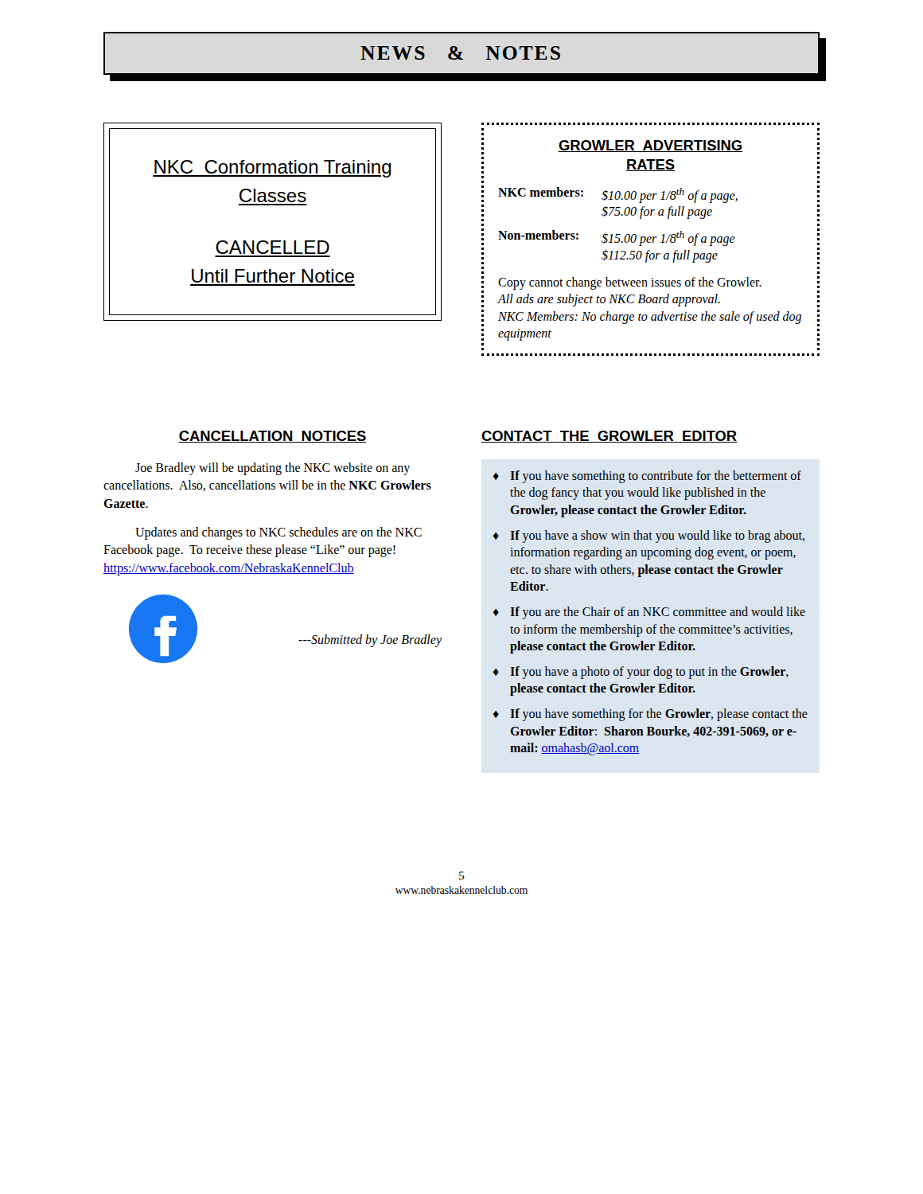NEWS & NOTES
NKC Conformation Training Classes
CANCELLED
Until Further Notice
GROWLER ADVERTISING
RATES
NKC members: $10.00 per 1/8th of a page,
$75.00 for a full page
Non-members: $15.00 per 1/8th of a page
$112.50 for a full page
Copy cannot change between issues of the Growler.
All ads are subject to NKC Board approval.
NKC Members: No charge to advertise the sale of used dog equipment
CANCELLATION NOTICES
Joe Bradley will be updating the NKC website on any cancellations. Also, cancellations will be in the NKC Growlers Gazette.
Updates and changes to NKC schedules are on the NKC Facebook page. To receive these please “Like” our page!
https://www.facebook.com/NebraskaKennelClub
---Submitted by Joe Bradley
CONTACT THE GROWLER EDITOR
If you have something to contribute for the betterment of the dog fancy that you would like published in the Growler, please contact the Growler Editor.
If you have a show win that you would like to brag about, information regarding an upcoming dog event, or poem, etc. to share with others, please contact the Growler Editor.
If you are the Chair of an NKC committee and would like to inform the membership of the committee’s activities, please contact the Growler Editor.
If you have a photo of your dog to put in the Growler, please contact the Growler Editor.
If you have something for the Growler, please contact the Growler Editor: Sharon Bourke, 402-391-5069, or e-mail: omahasb@aol.com
5
www.nebraskakennelclub.com